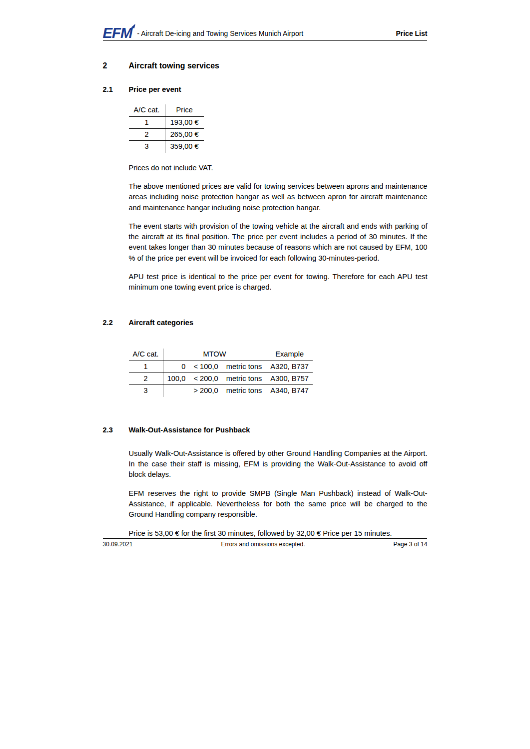EFM
- Aircraft De-icing and Towing Services Munich Airport
Price List
2 Aircraft towing services
2.1 Price per event
| A/C cat. | Price |
| --- | --- |
| 1 | 193,00 € |
| 2 | 265,00 € |
| 3 | 359,00 € |
Prices do not include VAT.
The above mentioned prices are valid for towing services between aprons and maintenance areas including noise protection hangar as well as between apron for aircraft maintenance and maintenance hangar including noise protection hangar.
The event starts with provision of the towing vehicle at the aircraft and ends with parking of the aircraft at its final position. The price per event includes a period of 30 minutes. If the event takes longer than 30 minutes because of reasons which are not caused by EFM, 100 % of the price per event will be invoiced for each following 30-minutes-period.
APU test price is identical to the price per event for towing. Therefore for each APU test minimum one towing event price is charged.
2.2 Aircraft categories
| A/C cat. | MTOW | Example |
| --- | --- | --- |
| 1 | 0 | < 100,0 | metric tons | A320, B737 |
| 2 | 100,0 | < 200,0 | metric tons | A300, B757 |
| 3 | | > 200,0 | metric tons | A340, B747 |
2.3 Walk-Out-Assistance for Pushback
Usually Walk-Out-Assistance is offered by other Ground Handling Companies at the Airport. In the case their staff is missing, EFM is providing the Walk-Out-Assistance to avoid off block delays.
EFM reserves the right to provide SMPB (Single Man Pushback) instead of Walk-Out-Assistance, if applicable. Nevertheless for both the same price will be charged to the Ground Handling company responsible.
Price is 53,00 € for the first 30 minutes, followed by 32,00 € Price per 15 minutes.
30.09.2021 Errors and omissions excepted. Page 3 of 14